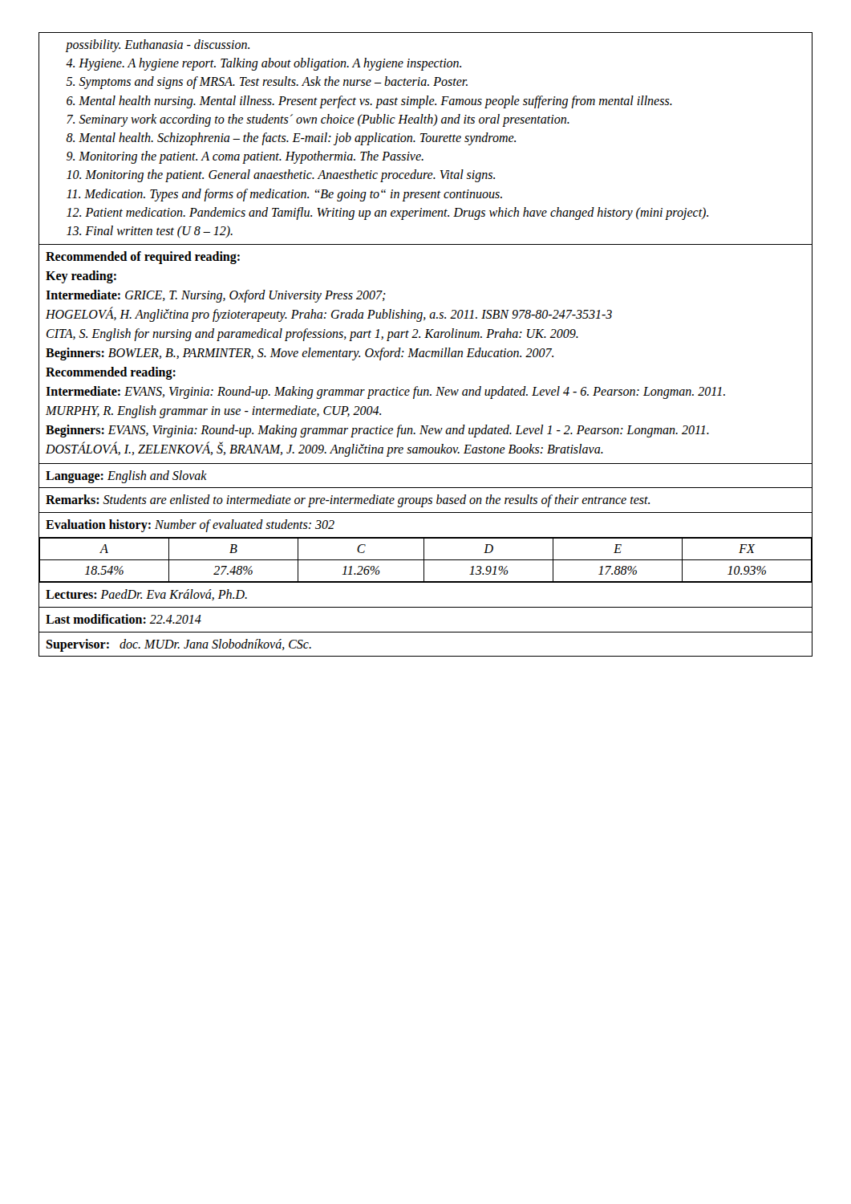| possibility. Euthanasia - discussion. 4. Hygiene. A hygiene report. Talking about obligation. A hygiene inspection. 5. Symptoms and signs of MRSA. Test results. Ask the nurse – bacteria. Poster. 6. Mental health nursing. Mental illness. Present perfect vs. past simple. Famous people suffering from mental illness. 7. Seminary work according to the students´ own choice (Public Health) and its oral presentation. 8. Mental health. Schizophrenia – the facts. E-mail: job application. Tourette syndrome. 9. Monitoring the patient. A coma patient. Hypothermia. The Passive. 10. Monitoring the patient. General anaesthetic. Anaesthetic procedure. Vital signs. 11. Medication. Types and forms of medication. “Be going to“ in present continuous. 12. Patient medication. Pandemics and Tamiflu. Writing up an experiment. Drugs which have changed history (mini project). 13. Final written test (U 8 – 12). |
| Recommended of required reading: Key reading: Intermediate: GRICE, T. Nursing, Oxford University Press 2007; HOGELOVÁ, H. Angličtina pro fyzioterapeuty. Praha: Grada Publishing, a.s. 2011. ISBN 978-80-247-3531-3 CITA, S. English for nursing and paramedical professions, part 1, part 2. Karolinum. Praha: UK. 2009. Beginners: BOWLER, B., PARMINTER, S. Move elementary. Oxford: Macmillan Education. 2007. Recommended reading: Intermediate: EVANS, Virginia: Round-up. Making grammar practice fun. New and updated. Level 4 - 6. Pearson: Longman. 2011. MURPHY, R. English grammar in use - intermediate, CUP, 2004. Beginners: EVANS, Virginia: Round-up. Making grammar practice fun. New and updated. Level 1 - 2. Pearson: Longman. 2011. DOSTÁLOVÁ, I., ZELENKOVÁ, Š, BRANAM, J. 2009. Angličtina pre samoukov. Eastone Books: Bratislava. |
| Language: English and Slovak |
| Remarks: Students are enlisted to intermediate or pre-intermediate groups based on the results of their entrance test. |
| Evaluation history: Number of evaluated students: 302 |
| / A / B / C / D / E / FX / / 18.54% / 27.48% / 11.26% / 13.91% / 17.88% / 10.93% / |
| Lectures: PaedDr. Eva Králová, Ph.D. |
| Last modification: 22.4.2014 |
| Supervisor: doc. MUDr. Jana Slobodníková, CSc. |